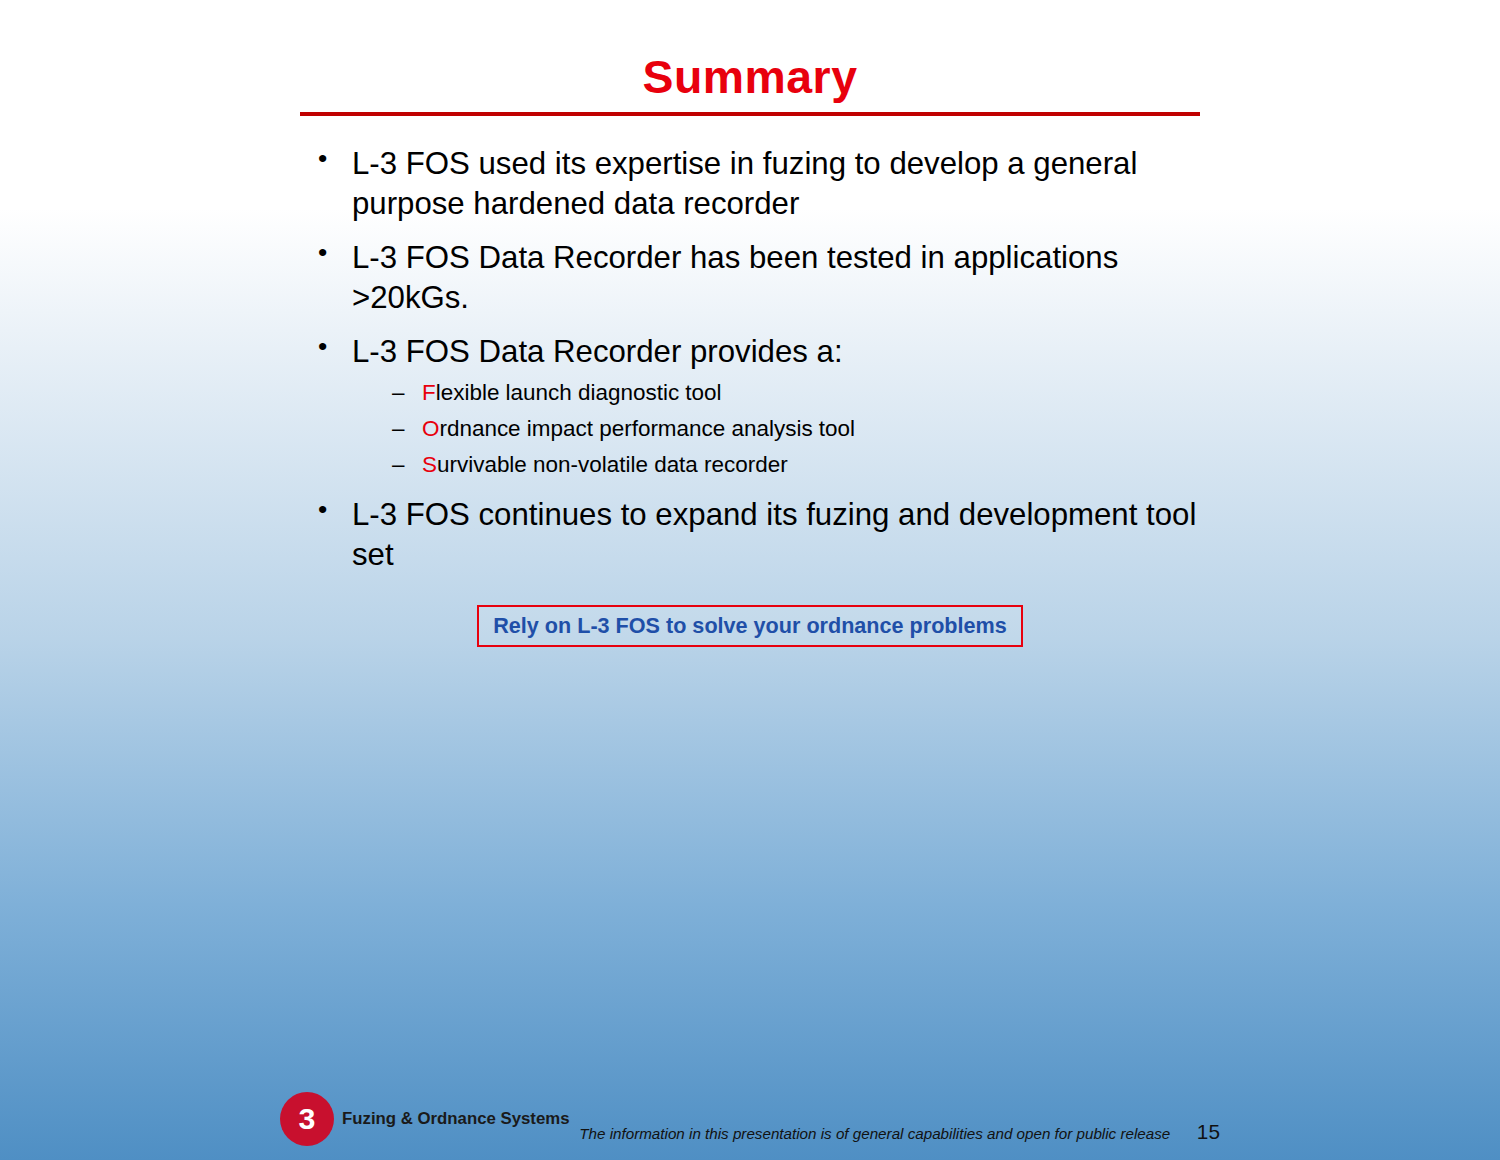Summary
L-3 FOS used its expertise in fuzing to develop a general purpose hardened data recorder
L-3 FOS Data Recorder has been tested in applications >20kGs.
L-3 FOS Data Recorder provides a:
Flexible launch diagnostic tool
Ordnance impact performance analysis tool
Survivable non-volatile data recorder
L-3 FOS continues to expand its fuzing and development tool set
Rely on L-3 FOS to solve your ordnance problems
3
Fuzing & Ordnance Systems
The information in this presentation is of general capabilities and open for public release
15